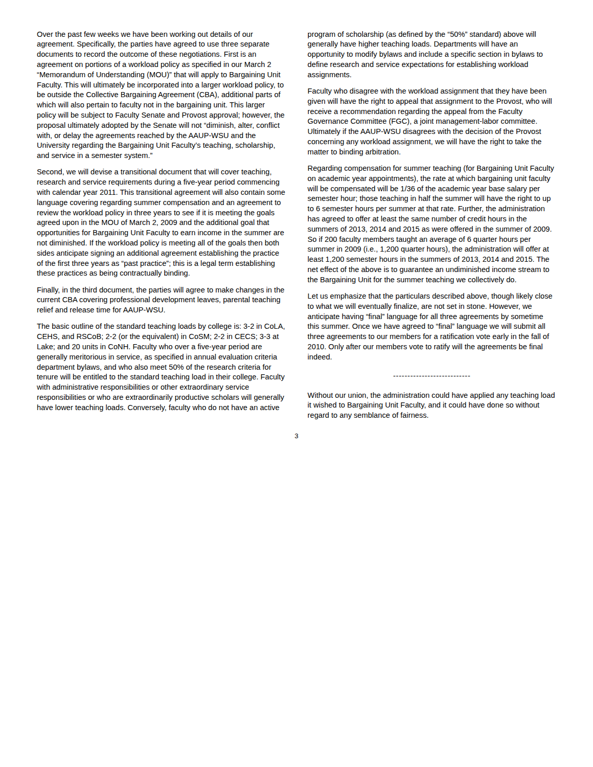Over the past few weeks we have been working out details of our agreement. Specifically, the parties have agreed to use three separate documents to record the outcome of these negotiations. First is an agreement on portions of a workload policy as specified in our March 2 “Memorandum of Understanding (MOU)” that will apply to Bargaining Unit Faculty. This will ultimately be incorporated into a larger workload policy, to be outside the Collective Bargaining Agreement (CBA), additional parts of which will also pertain to faculty not in the bargaining unit. This larger policy will be subject to Faculty Senate and Provost approval; however, the proposal ultimately adopted by the Senate will not “diminish, alter, conflict with, or delay the agreements reached by the AAUP-WSU and the University regarding the Bargaining Unit Faculty’s teaching, scholarship, and service in a semester system.”
Second, we will devise a transitional document that will cover teaching, research and service requirements during a five-year period commencing with calendar year 2011. This transitional agreement will also contain some language covering regarding summer compensation and an agreement to review the workload policy in three years to see if it is meeting the goals agreed upon in the MOU of March 2, 2009 and the additional goal that opportunities for Bargaining Unit Faculty to earn income in the summer are not diminished. If the workload policy is meeting all of the goals then both sides anticipate signing an additional agreement establishing the practice of the first three years as “past practice”; this is a legal term establishing these practices as being contractually binding.
Finally, in the third document, the parties will agree to make changes in the current CBA covering professional development leaves, parental teaching relief and release time for AAUP-WSU.
The basic outline of the standard teaching loads by college is: 3-2 in CoLA, CEHS, and RSCoB; 2-2 (or the equivalent) in CoSM; 2-2 in CECS; 3-3 at Lake; and 20 units in CoNH. Faculty who over a five-year period are generally meritorious in service, as specified in annual evaluation criteria department bylaws, and who also meet 50% of the research criteria for tenure will be entitled to the standard teaching load in their college. Faculty with administrative responsibilities or other extraordinary service responsibilities or who are extraordinarily productive scholars will generally have lower teaching loads. Conversely, faculty who do not have an active program of scholarship (as defined by the “50%” standard) above will generally have higher teaching loads. Departments will have an opportunity to modify bylaws and include a specific section in bylaws to define research and service expectations for establishing workload assignments.
Faculty who disagree with the workload assignment that they have been given will have the right to appeal that assignment to the Provost, who will receive a recommendation regarding the appeal from the Faculty Governance Committee (FGC), a joint management-labor committee. Ultimately if the AAUP-WSU disagrees with the decision of the Provost concerning any workload assignment, we will have the right to take the matter to binding arbitration.
Regarding compensation for summer teaching (for Bargaining Unit Faculty on academic year appointments), the rate at which bargaining unit faculty will be compensated will be 1/36 of the academic year base salary per semester hour; those teaching in half the summer will have the right to up to 6 semester hours per summer at that rate. Further, the administration has agreed to offer at least the same number of credit hours in the summers of 2013, 2014 and 2015 as were offered in the summer of 2009. So if 200 faculty members taught an average of 6 quarter hours per summer in 2009 (i.e., 1,200 quarter hours), the administration will offer at least 1,200 semester hours in the summers of 2013, 2014 and 2015. The net effect of the above is to guarantee an undiminished income stream to the Bargaining Unit for the summer teaching we collectively do.
Let us emphasize that the particulars described above, though likely close to what we will eventually finalize, are not set in stone. However, we anticipate having “final” language for all three agreements by sometime this summer. Once we have agreed to “final” language we will submit all three agreements to our members for a ratification vote early in the fall of 2010. Only after our members vote to ratify will the agreements be final indeed.
---------------------------
Without our union, the administration could have applied any teaching load it wished to Bargaining Unit Faculty, and it could have done so without regard to any semblance of fairness.
3